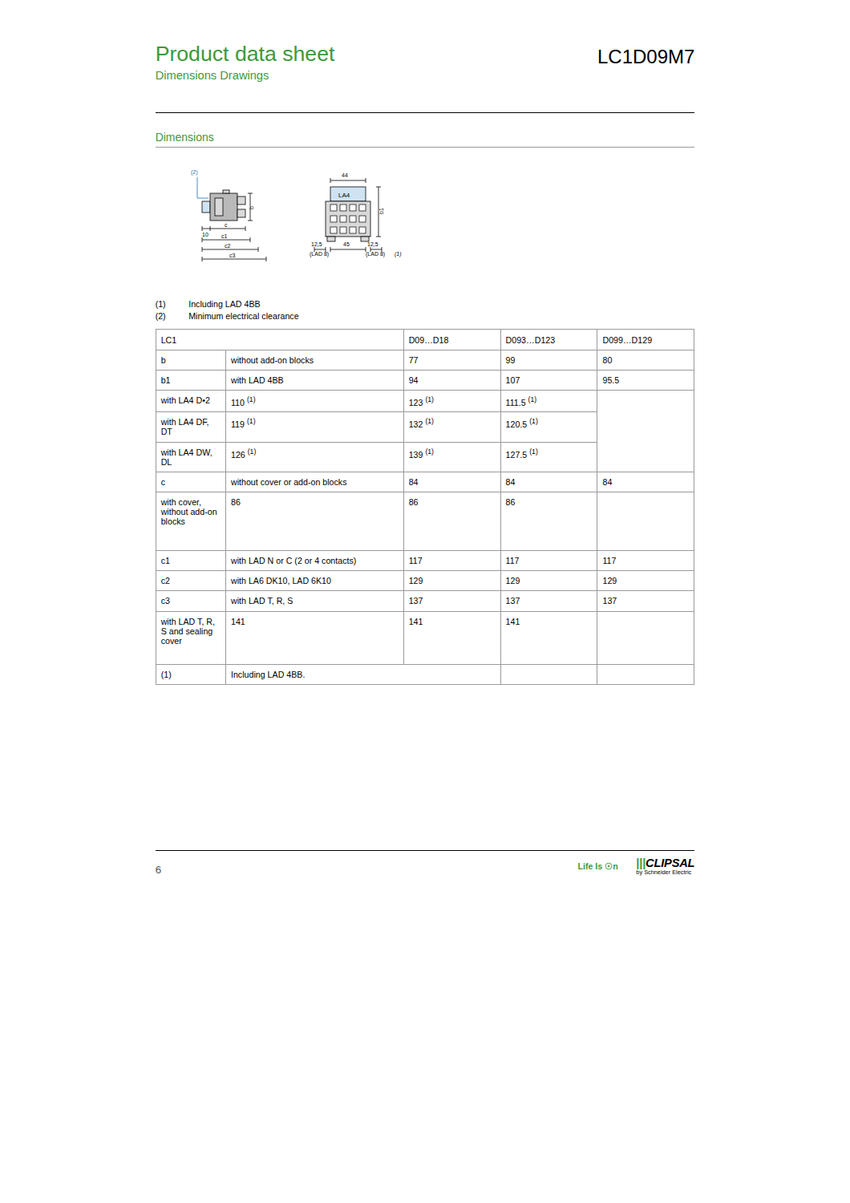Product data sheet
Dimensions Drawings
LC1D09M7
Dimensions
(2) b 10 c c1 c2 c3 44 LA4 b1 12,5 (LAD 8) 45 12,5 (LAD 8) (1)
(1) Including LAD 4BB
(2) Minimum electrical clearance
| LC1 | D09…D18 | D093…D123 | D099…D129 |
| --- | --- | --- | --- |
| b | without add-on blocks | 77 | 99 | 80 |
| b1 | with LAD 4BB | 94 | 107 | 95.5 |
| with LA4 D•2 | 110 (1) | 123 (1) | 111.5 (1) | |
| with LA4 DF, DT | 119 (1) | 132 (1) | 120.5 (1) |
| with LA4 DW, DL | 126 (1) | 139 (1) | 127.5 (1) |
| c | without cover or add-on blocks | 84 | 84 | 84 |
| with cover, without add-on blocks | 86 | 86 | 86 | |
| c1 | with LAD N or C (2 or 4 contacts) | 117 | 117 | 117 |
| c2 | with LA6 DK10, LAD 6K10 | 129 | 129 | 129 |
| c3 | with LAD T, R, S | 137 | 137 | 137 |
| with LAD T, R, S and sealing cover | 141 | 141 | 141 | |
| (1) | Including LAD 4BB. | | |
6
Life Is ☉n |||CLIPSAL by Schneider Electric